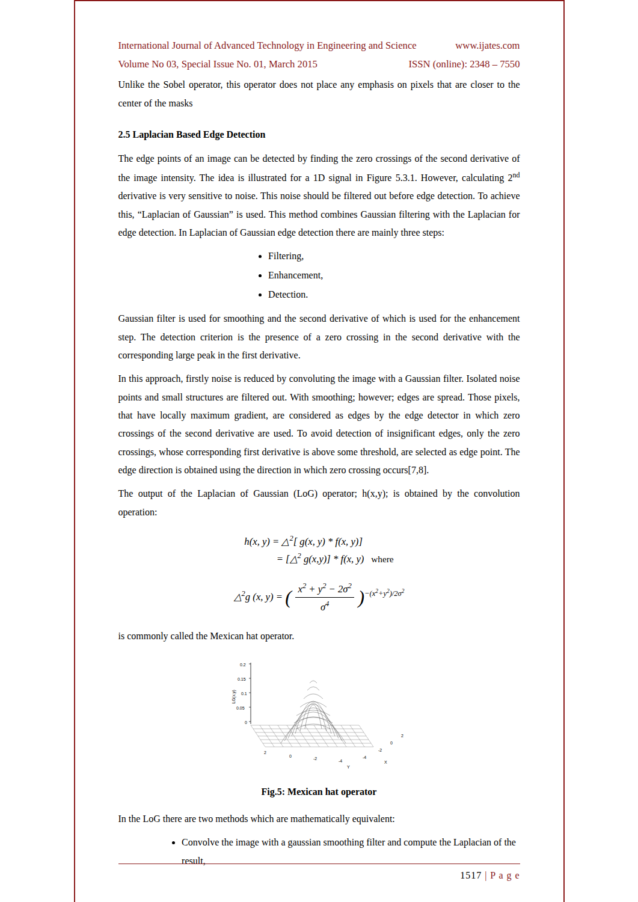International Journal of Advanced Technology in Engineering and Science www.ijates.com
Volume No 03, Special Issue No. 01, March 2015 ISSN (online): 2348 – 7550
Unlike the Sobel operator, this operator does not place any emphasis on pixels that are closer to the center of the masks
2.5 Laplacian Based Edge Detection
The edge points of an image can be detected by finding the zero crossings of the second derivative of the image intensity. The idea is illustrated for a 1D signal in Figure 5.3.1. However, calculating 2nd derivative is very sensitive to noise. This noise should be filtered out before edge detection. To achieve this, “Laplacian of Gaussian” is used. This method combines Gaussian filtering with the Laplacian for edge detection. In Laplacian of Gaussian edge detection there are mainly three steps:
Filtering,
Enhancement,
Detection.
Gaussian filter is used for smoothing and the second derivative of which is used for the enhancement step. The detection criterion is the presence of a zero crossing in the second derivative with the corresponding large peak in the first derivative.
In this approach, firstly noise is reduced by convoluting the image with a Gaussian filter. Isolated noise points and small structures are filtered out. With smoothing; however; edges are spread. Those pixels, that have locally maximum gradient, are considered as edges by the edge detector in which zero crossings of the second derivative are used. To avoid detection of insignificant edges, only the zero crossings, whose corresponding first derivative is above some threshold, are selected as edge point. The edge direction is obtained using the direction in which zero crossing occurs[7,8].
The output of the Laplacian of Gaussian (LoG) operator; h(x,y); is obtained by the convolution operation:
h(x, y) = △2[ g(x, y) * f(x, y)]
= [△2 g(x,y)] * f(x, y) where
△2g (x, y) = ( x2 + y2 − 2σ2 σ4 )−(x2+y2)/2σ2
is commonly called the Mexican hat operator.
0.2 0.15 0.1 0.05 0 LG(x,y) 2 0 -2 -4 -4 -2 0 2 Y X
Fig.5: Mexican hat operator
In the LoG there are two methods which are mathematically equivalent:
Convolve the image with a gaussian smoothing filter and compute the Laplacian of the result,
1517 | P a g e